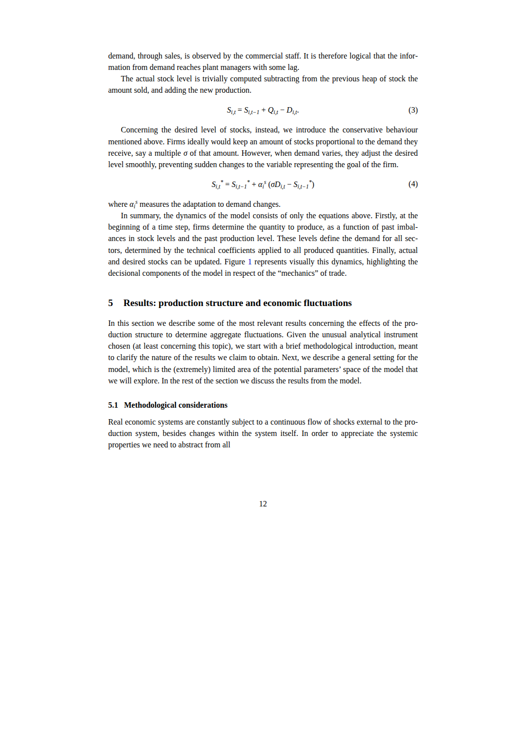demand, through sales, is observed by the commercial staff. It is therefore logical that the information from demand reaches plant managers with some lag.
The actual stock level is trivially computed subtracting from the previous heap of stock the amount sold, and adding the new production.
Si,t = Si,t−1 + Qi,t − Di,t. (3)
Concerning the desired level of stocks, instead, we introduce the conservative behaviour mentioned above. Firms ideally would keep an amount of stocks proportional to the demand they receive, say a multiple σ of that amount. However, when demand varies, they adjust the desired level smoothly, preventing sudden changes to the variable representing the goal of the firm.
Si,t* = Si,t−1* + αis (σDi,t − Si,t−1*) (4)
where αis measures the adaptation to demand changes.
In summary, the dynamics of the model consists of only the equations above. Firstly, at the beginning of a time step, firms determine the quantity to produce, as a function of past imbalances in stock levels and the past production level. These levels define the demand for all sectors, determined by the technical coefficients applied to all produced quantities. Finally, actual and desired stocks can be updated. Figure 1 represents visually this dynamics, highlighting the decisional components of the model in respect of the “mechanics” of trade.
5 Results: production structure and economic fluctuations
In this section we describe some of the most relevant results concerning the effects of the production structure to determine aggregate fluctuations. Given the unusual analytical instrument chosen (at least concerning this topic), we start with a brief methodological introduction, meant to clarify the nature of the results we claim to obtain. Next, we describe a general setting for the model, which is the (extremely) limited area of the potential parameters’ space of the model that we will explore. In the rest of the section we discuss the results from the model.
5.1 Methodological considerations
Real economic systems are constantly subject to a continuous flow of shocks external to the production system, besides changes within the system itself. In order to appreciate the systemic properties we need to abstract from all
12